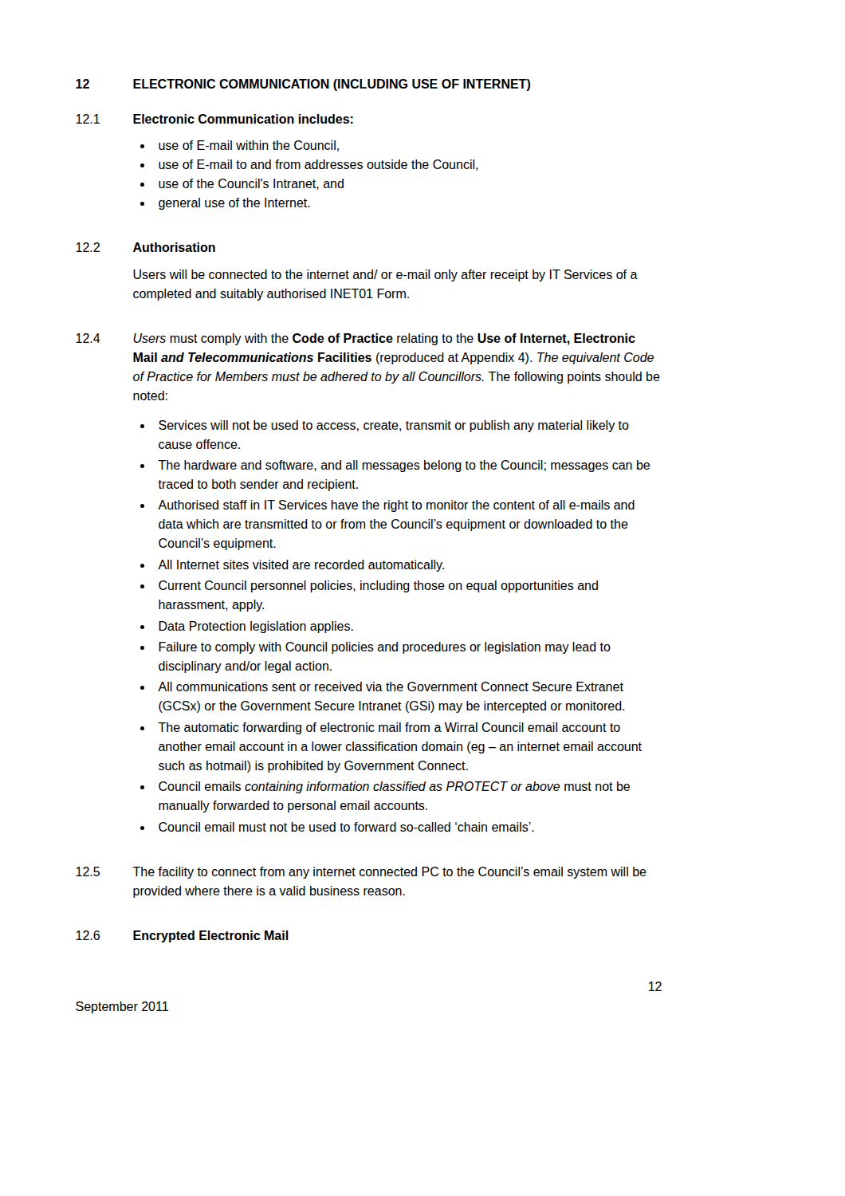12
Electronic Communication (Including Use of Internet)
12.1
Electronic Communication includes:
use of E-mail within the Council,
use of E-mail to and from addresses outside the Council,
use of the Council's Intranet, and
general use of the Internet.
12.2
Authorisation
Users will be connected to the internet and/ or e-mail only after receipt by IT Services of a completed and suitably authorised INET01 Form.
12.4
Users must comply with the Code of Practice relating to the Use of Internet, Electronic Mail and Telecommunications Facilities (reproduced at Appendix 4). The equivalent Code of Practice for Members must be adhered to by all Councillors. The following points should be noted:
Services will not be used to access, create, transmit or publish any material likely to cause offence.
The hardware and software, and all messages belong to the Council; messages can be traced to both sender and recipient.
Authorised staff in IT Services have the right to monitor the content of all e-mails and data which are transmitted to or from the Council’s equipment or downloaded to the Council’s equipment.
All Internet sites visited are recorded automatically.
Current Council personnel policies, including those on equal opportunities and harassment, apply.
Data Protection legislation applies.
Failure to comply with Council policies and procedures or legislation may lead to disciplinary and/or legal action.
All communications sent or received via the Government Connect Secure Extranet (GCSx) or the Government Secure Intranet (GSi) may be intercepted or monitored.
The automatic forwarding of electronic mail from a Wirral Council email account to another email account in a lower classification domain (eg – an internet email account such as hotmail) is prohibited by Government Connect.
Council emails containing information classified as PROTECT or above must not be manually forwarded to personal email accounts.
Council email must not be used to forward so-called ‘chain emails’.
12.5
The facility to connect from any internet connected PC to the Council’s email system will be provided where there is a valid business reason.
12.6
Encrypted Electronic Mail
September 2011 12